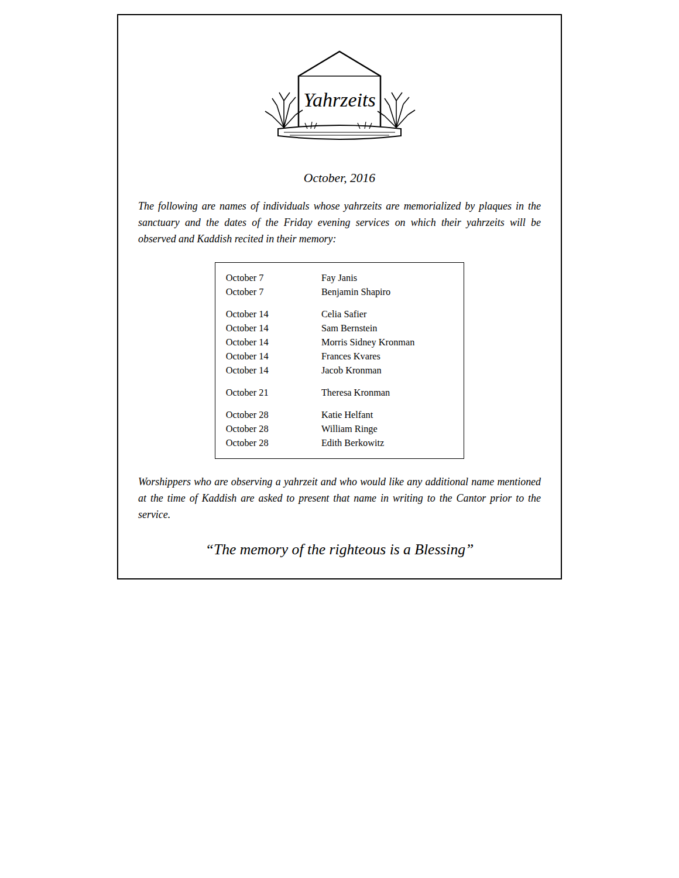Yahrzeits
October, 2016
The following are names of individuals whose yahrzeits are memorialized by plaques in the sanctuary and the dates of the Friday evening services on which their yahrzeits will be observed and Kaddish recited in their memory:
| October 7 | Fay Janis |
| October 7 | Benjamin Shapiro |
| October 14 | Celia Safier |
| October 14 | Sam Bernstein |
| October 14 | Morris Sidney Kronman |
| October 14 | Frances Kvares |
| October 14 | Jacob Kronman |
| October 21 | Theresa Kronman |
| October 28 | Katie Helfant |
| October 28 | William Ringe |
| October 28 | Edith Berkowitz |
Worshippers who are observing a yahrzeit and who would like any additional name mentioned at the time of Kaddish are asked to present that name in writing to the Cantor prior to the service.
“The memory of the righteous is a Blessing”